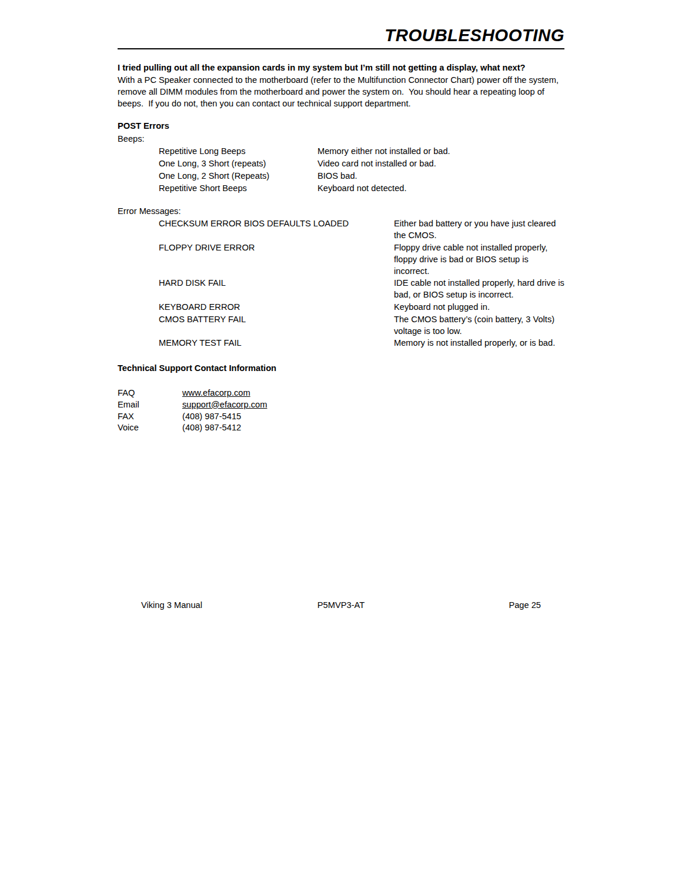TROUBLESHOOTING
I tried pulling out all the expansion cards in my system but I’m still not getting a display, what next?
With a PC Speaker connected to the motherboard (refer to the Multifunction Connector Chart) power off the system, remove all DIMM modules from the motherboard and power the system on. You should hear a repeating loop of beeps. If you do not, then you can contact our technical support department.
POST Errors
Beeps:
| Repetitive Long Beeps | Memory either not installed or bad. |
| One Long, 3 Short (repeats) | Video card not installed or bad. |
| One Long, 2 Short (Repeats) | BIOS bad. |
| Repetitive Short Beeps | Keyboard not detected. |
Error Messages:
| CHECKSUM ERROR BIOS DEFAULTS LOADED | Either bad battery or you have just cleared the CMOS. |
| FLOPPY DRIVE ERROR | Floppy drive cable not installed properly, floppy drive is bad or BIOS setup is incorrect. |
| HARD DISK FAIL | IDE cable not installed properly, hard drive is bad, or BIOS setup is incorrect. |
| KEYBOARD ERROR | Keyboard not plugged in. |
| CMOS BATTERY FAIL | The CMOS battery’s (coin battery, 3 Volts) voltage is too low. |
| MEMORY TEST FAIL | Memory is not installed properly, or is bad. |
Technical Support Contact Information
| FAQ | www.efacorp.com |
| Email | support@efacorp.com |
| FAX | (408) 987-5415 |
| Voice | (408) 987-5412 |
Viking 3 Manual
P5MVP3-AT
Page 25